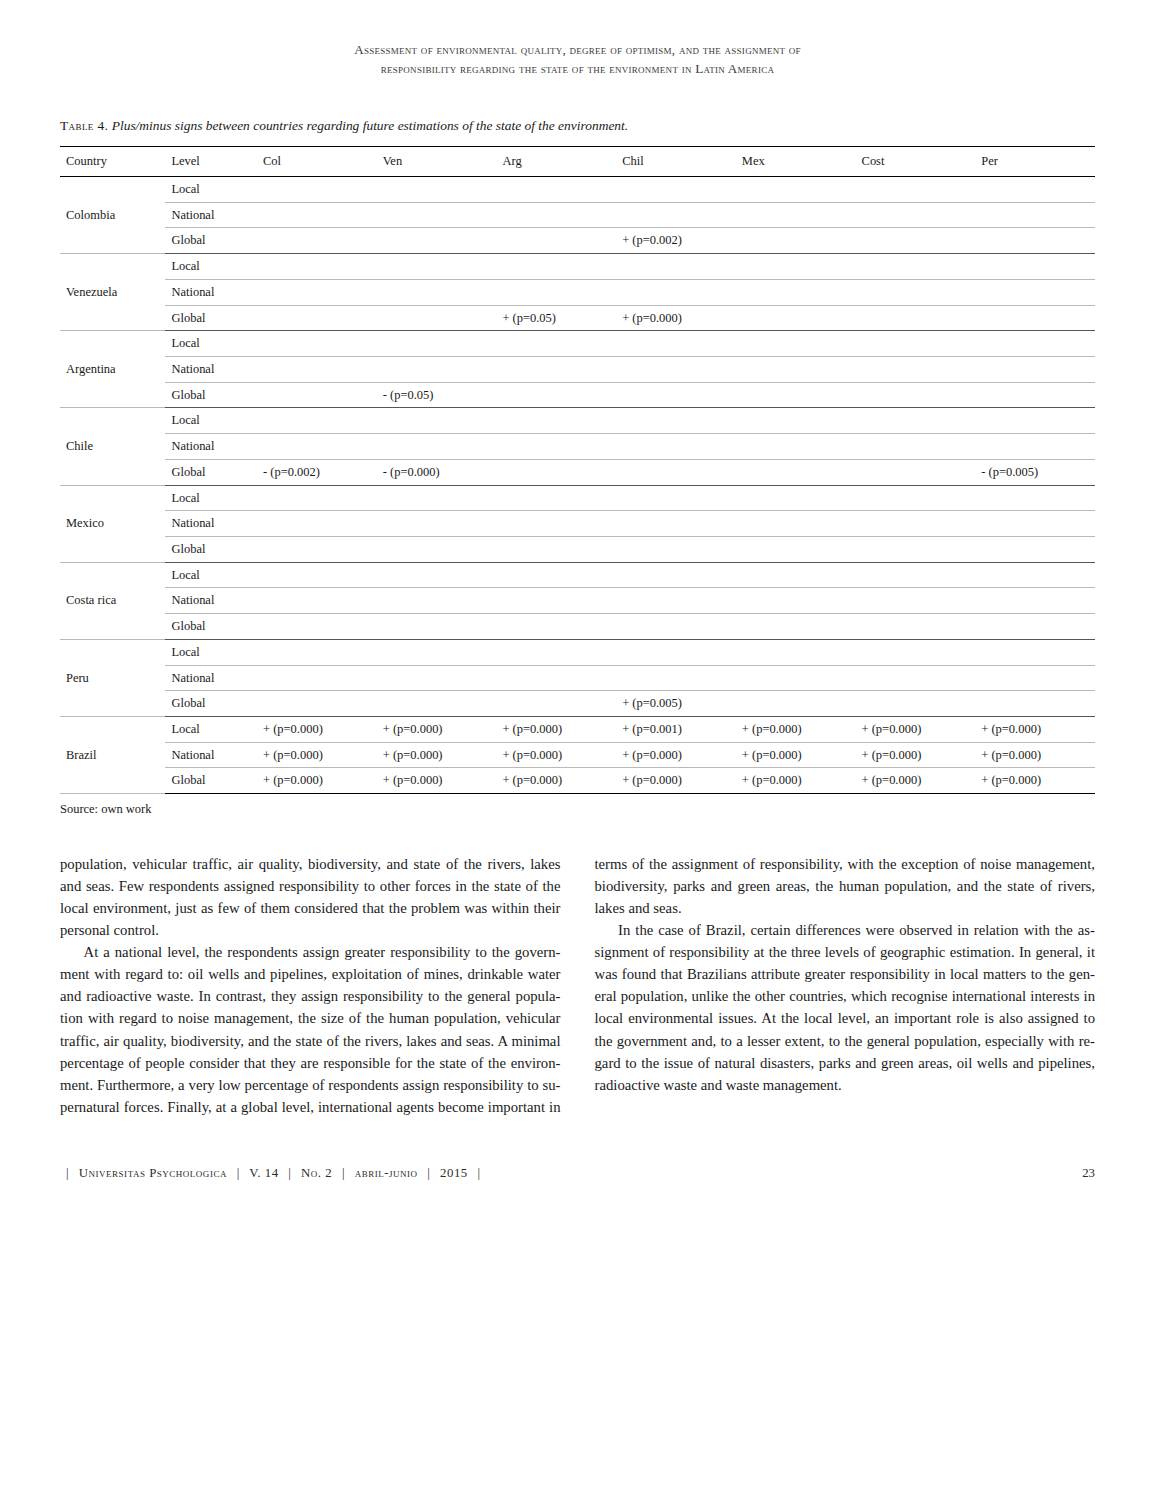Assessment of environmental quality, degree of optimism, and the assignment of
responsibility regarding the state of the environment in Latin America
Table 4. Plus/minus signs between countries regarding future estimations of the state of the environment.
| Country | Level | Col | Ven | Arg | Chil | Mex | Cost | Per |
| --- | --- | --- | --- | --- | --- | --- | --- | --- |
| Colombia | Local | | | | | | | |
| National | | | | | | | |
| Global | | | | + (p=0.002) | | | |
| Venezuela | Local | | | | | | | |
| National | | | | | | | |
| Global | | | + (p=0.05) | + (p=0.000) | | | |
| Argentina | Local | | | | | | | |
| National | | | | | | | |
| Global | | - (p=0.05) | | | | | |
| Chile | Local | | | | | | | |
| National | | | | | | | |
| Global | - (p=0.002) | - (p=0.000) | | | | | - (p=0.005) |
| Mexico | Local | | | | | | | |
| National | | | | | | | |
| Global | | | | | | | |
| Costa rica | Local | | | | | | | |
| National | | | | | | | |
| Global | | | | | | | |
| Peru | Local | | | | | | | |
| National | | | | | | | |
| Global | | | | + (p=0.005) | | | |
| Brazil | Local | + (p=0.000) | + (p=0.000) | + (p=0.000) | + (p=0.001) | + (p=0.000) | + (p=0.000) | + (p=0.000) |
| National | + (p=0.000) | + (p=0.000) | + (p=0.000) | + (p=0.000) | + (p=0.000) | + (p=0.000) | + (p=0.000) |
| Global | + (p=0.000) | + (p=0.000) | + (p=0.000) | + (p=0.000) | + (p=0.000) | + (p=0.000) | + (p=0.000) |
Source: own work
population, vehicular traffic, air quality, biodiversity, and state of the rivers, lakes and seas. Few respondents assigned responsibility to other forces in the state of the local environment, just as few of them considered that the problem was within their personal control.
At a national level, the respondents assign greater responsibility to the government with regard to: oil wells and pipelines, exploitation of mines, drinkable water and radioactive waste. In contrast, they assign responsibility to the general population with regard to noise management, the size of the human population, vehicular traffic, air quality, biodiversity, and the state of the rivers, lakes and seas. A minimal percentage of people consider that they are responsible for the state of the environment. Furthermore, a very low percentage of respondents assign responsibility to supernatural forces. Finally, at a global level, international agents become important in terms of the assignment of responsibility, with the exception of noise management, biodiversity, parks and green areas, the human population, and the state of rivers, lakes and seas.
In the case of Brazil, certain differences were observed in relation with the assignment of responsibility at the three levels of geographic estimation. In general, it was found that Brazilians attribute greater responsibility in local matters to the general population, unlike the other countries, which recognise international interests in local environmental issues. At the local level, an important role is also assigned to the government and, to a lesser extent, to the general population, especially with regard to the issue of natural disasters, parks and green areas, oil wells and pipelines, radioactive waste and waste management.
| Universitas Psychologica | V. 14 | No. 2 | abril-junio | 2015 |
23